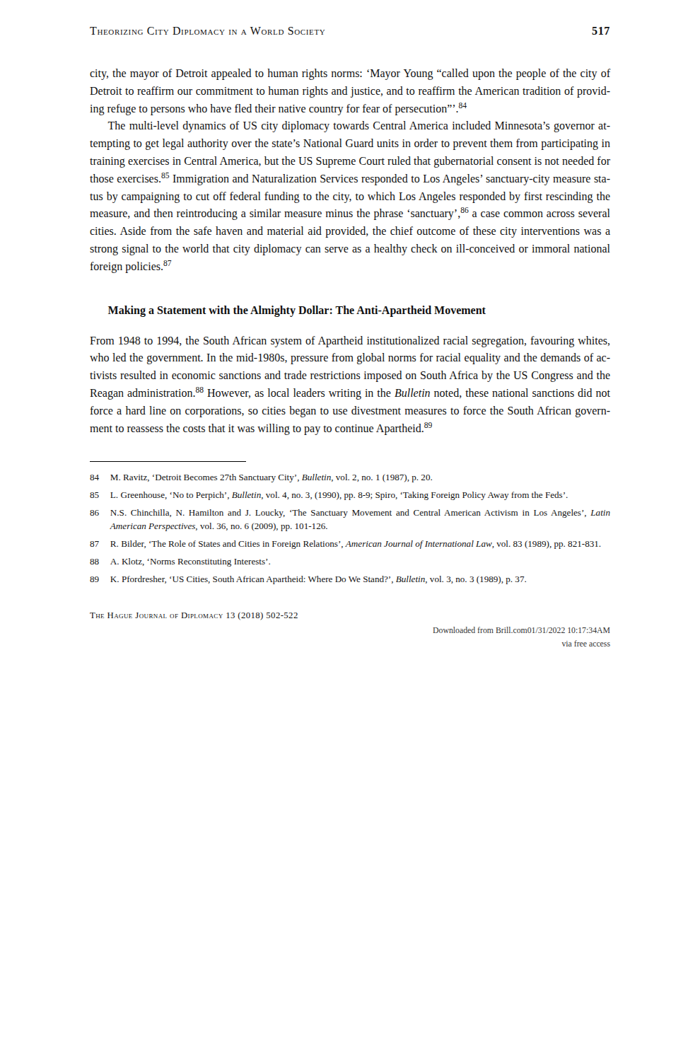Theorizing City Diplomacy in a World Society 517
city, the mayor of Detroit appealed to human rights norms: ‘Mayor Young “called upon the people of the city of Detroit to reaffirm our commitment to human rights and justice, and to reaffirm the American tradition of providing refuge to persons who have fled their native country for fear of persecution”’.84
The multi-level dynamics of US city diplomacy towards Central America included Minnesota’s governor attempting to get legal authority over the state’s National Guard units in order to prevent them from participating in training exercises in Central America, but the US Supreme Court ruled that gubernatorial consent is not needed for those exercises.85 Immigration and Naturalization Services responded to Los Angeles’ sanctuary-city measure status by campaigning to cut off federal funding to the city, to which Los Angeles responded by first rescinding the measure, and then reintroducing a similar measure minus the phrase ‘sanctuary’,86 a case common across several cities. Aside from the safe haven and material aid provided, the chief outcome of these city interventions was a strong signal to the world that city diplomacy can serve as a healthy check on ill-conceived or immoral national foreign policies.87
Making a Statement with the Almighty Dollar: The Anti-Apartheid Movement
From 1948 to 1994, the South African system of Apartheid institutionalized racial segregation, favouring whites, who led the government. In the mid-1980s, pressure from global norms for racial equality and the demands of activists resulted in economic sanctions and trade restrictions imposed on South Africa by the US Congress and the Reagan administration.88 However, as local leaders writing in the Bulletin noted, these national sanctions did not force a hard line on corporations, so cities began to use divestment measures to force the South African government to reassess the costs that it was willing to pay to continue Apartheid.89
84 M. Ravitz, ‘Detroit Becomes 27th Sanctuary City’, Bulletin, vol. 2, no. 1 (1987), p. 20.
85 L. Greenhouse, ‘No to Perpich’, Bulletin, vol. 4, no. 3, (1990), pp. 8-9; Spiro, ‘Taking Foreign Policy Away from the Feds’.
86 N.S. Chinchilla, N. Hamilton and J. Loucky, ‘The Sanctuary Movement and Central American Activism in Los Angeles’, Latin American Perspectives, vol. 36, no. 6 (2009), pp. 101-126.
87 R. Bilder, ‘The Role of States and Cities in Foreign Relations’, American Journal of International Law, vol. 83 (1989), pp. 821-831.
88 A. Klotz, ‘Norms Reconstituting Interests’.
89 K. Pfordresher, ‘US Cities, South African Apartheid: Where Do We Stand?’, Bulletin, vol. 3, no. 3 (1989), p. 37.
The Hague Journal of Diplomacy 13 (2018) 502-522
Downloaded from Brill.com01/31/2022 10:17:34AM
via free access